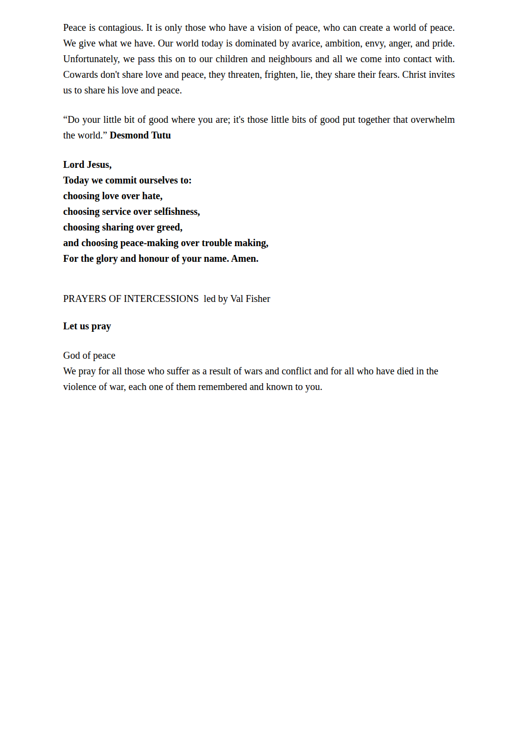Peace is contagious. It is only those who have a vision of peace, who can create a world of peace. We give what we have. Our world today is dominated by avarice, ambition, envy, anger, and pride. Unfortunately, we pass this on to our children and neighbours and all we come into contact with. Cowards don't share love and peace, they threaten, frighten, lie, they share their fears. Christ invites us to share his love and peace.
“Do your little bit of good where you are; it's those little bits of good put together that overwhelm the world.” Desmond Tutu
Lord Jesus,
Today we commit ourselves to:
choosing love over hate,
choosing service over selfishness,
choosing sharing over greed,
and choosing peace-making over trouble making,
For the glory and honour of your name. Amen.
PRAYERS OF INTERCESSIONS led by Val Fisher
Let us pray
God of peace
We pray for all those who suffer as a result of wars and conflict and for all who have died in the violence of war, each one of them remembered and known to you.